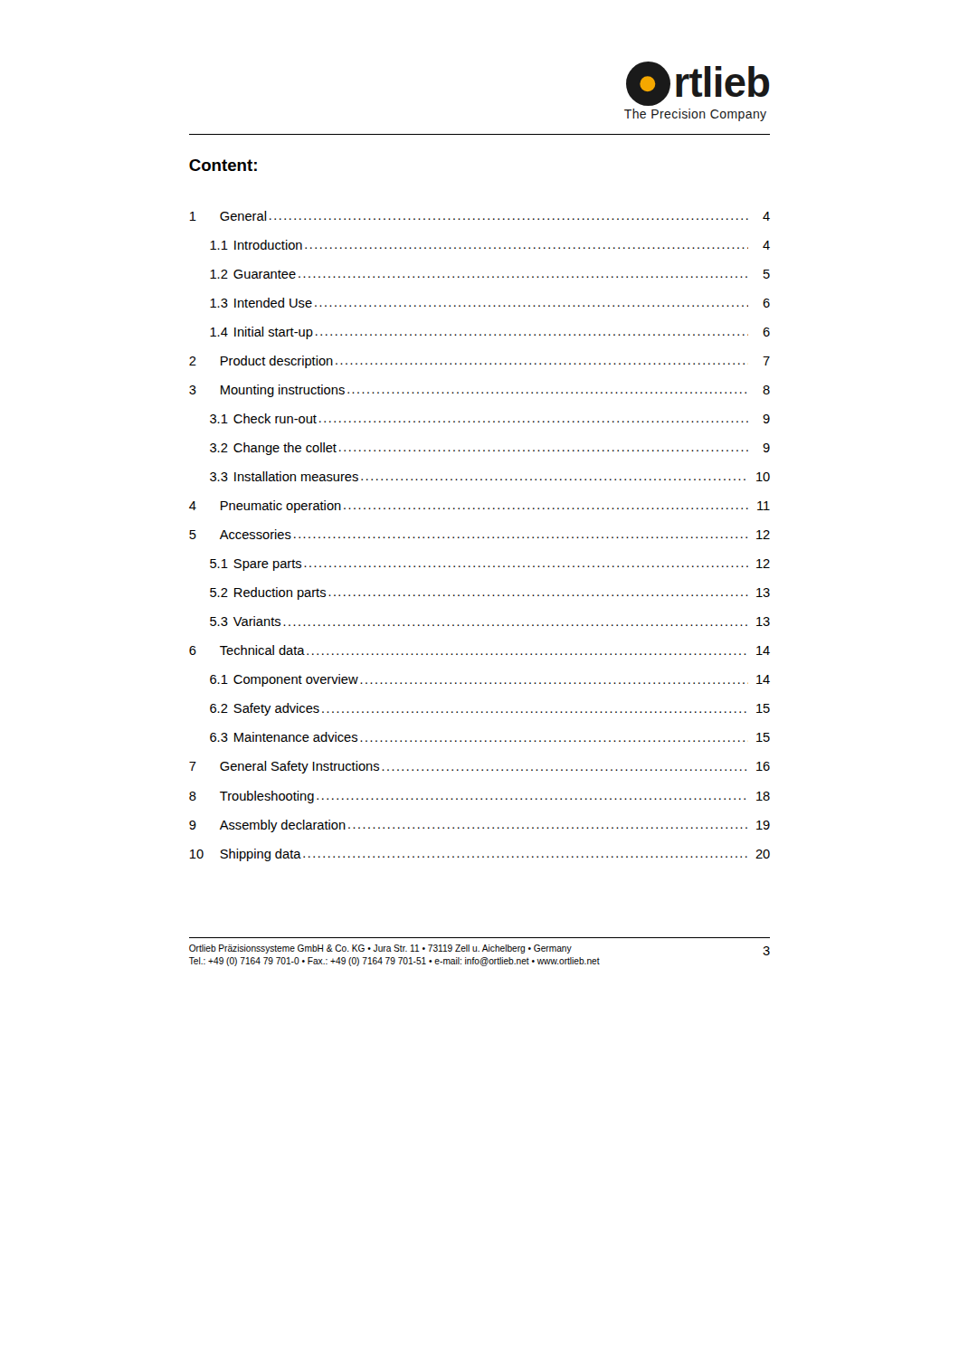rtlieb
The Precision Company
Content:
1 General .................................................................................................................. 4
1.1 Introduction ......................................................................................................... 4
1.2 Guarantee .......................................................................................................... 5
1.3 Intended Use ..................................................................................................... 6
1.4 Initial start-up .................................................................................................... 6
2 Product description ............................................................................................... 7
3 Mounting instructions ............................................................................................. 8
3.1 Check run-out ................................................................................................... 9
3.2 Change the collet ............................................................................................... 9
3.3 Installation measures ......................................................................................... 10
4 Pneumatic operation ............................................................................................. 11
5 Accessories ............................................................................................................. 12
5.1 Spare parts ....................................................................................................... 12
5.2 Reduction parts ................................................................................................ 13
5.3 Variants .............................................................................................................. 13
6 Technical data ....................................................................................................... 14
6.1 Component overview ......................................................................................... 14
6.2 Safety advices .................................................................................................. 15
6.3 Maintenance advices ......................................................................................... 15
7 General Safety Instructions ..................................................................................... 16
8 Troubleshooting .................................................................................................... 18
9 Assembly declaration ............................................................................................. 19
10 Shipping data ....................................................................................................... 20
Ortlieb Präzisionssysteme GmbH & Co. KG • Jura Str. 11 • 73119 Zell u. Aichelberg • Germany
Tel.: +49 (0) 7164 79 701-0 • Fax.: +49 (0) 7164 79 701-51 • e-mail: info@ortlieb.net • www.ortlieb.net
3